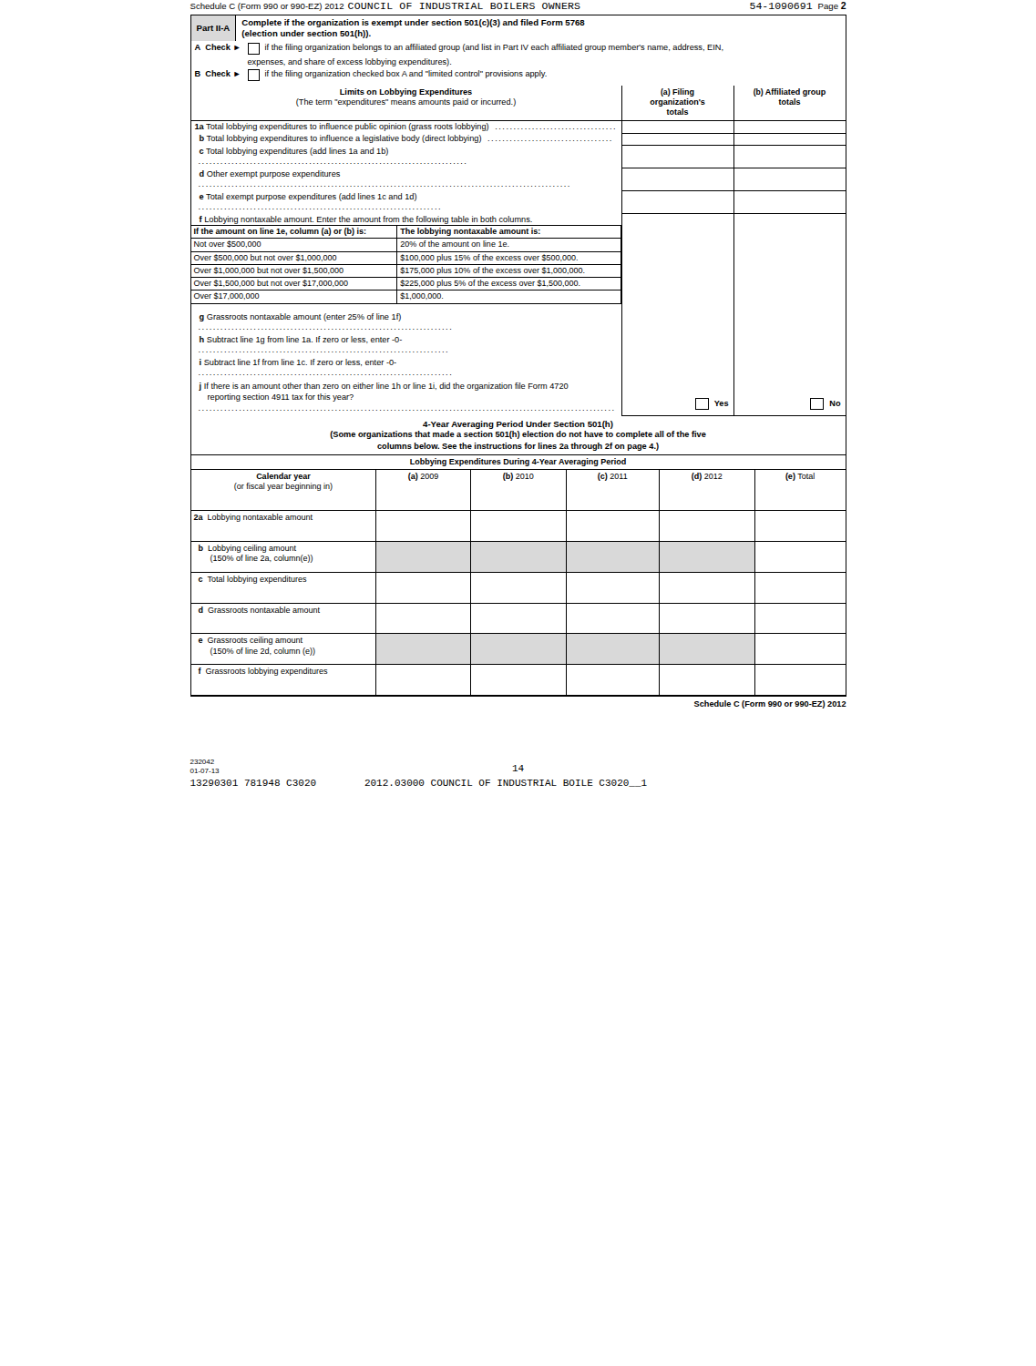Schedule C (Form 990 or 990-EZ) 2012 COUNCIL OF INDUSTRIAL BOILERS OWNERS 54-1090691 Page 2
Part II-A
Complete if the organization is exempt under section 501(c)(3) and filed Form 5768 (election under section 501(h)).
A Check ►
if the filing organization belongs to an affiliated group (and list in Part IV each affiliated group member's name, address, EIN,
expenses, and share of excess lobbying expenditures).
B Check ►
if the filing organization checked box A and "limited control" provisions apply.
| Limits on Lobbying Expenditures (The term "expenditures" means amounts paid or incurred.) | (a) Filing organization's totals | (b) Affiliated group totals |
| 1a Total lobbying expenditures to influence public opinion (grass roots lobbying) ................................. | | |
| b Total lobbying expenditures to influence a legislative body (direct lobbying) .................................. | | |
| c Total lobbying expenditures (add lines 1a and 1b) ......................................................................... | | |
| d Other exempt purpose expenditures ..................................................................................................... | | |
| e Total exempt purpose expenditures (add lines 1c and 1d) .................................................................. | | |
| f Lobbying nontaxable amount. Enter the amount from the following table in both columns. | | |
| / If the amount on line 1e, column (a) or (b) is: / The lobbying nontaxable amount is: / / Not over $500,000 / 20% of the amount on line 1e. / / Over $500,000 but not over $1,000,000 / $100,000 plus 15% of the excess over $500,000. / / Over $1,000,000 but not over $1,500,000 / $175,000 plus 10% of the excess over $1,000,000. / / Over $1,500,000 but not over $17,000,000 / $225,000 plus 5% of the excess over $1,500,000. / / Over $17,000,000 / $1,000,000. / |
| g Grassroots nontaxable amount (enter 25% of line 1f) ..................................................................... |
| h Subtract line 1g from line 1a. If zero or less, enter -0- .................................................................... |
| i Subtract line 1f from line 1c. If zero or less, enter -0- ..................................................................... |
| j If there is an amount other than zero on either line 1h or line 1i, did the organization file Form 4720 |
| reporting section 4911 tax for this year? ................................................................................................................. | Yes | No |
4-Year Averaging Period Under Section 501(h)
(Some organizations that made a section 501(h) election do not have to complete all of the five
columns below. See the instructions for lines 2a through 2f on page 4.)
| Lobbying Expenditures During 4-Year Averaging Period |
| Calendar year (or fiscal year beginning in) | (a) 2009 | (b) 2010 | (c) 2011 | (d) 2012 | (e) Total |
| 2a Lobbying nontaxable amount | | | | | |
| b Lobbying ceiling amount (150% of line 2a, column(e)) | | | | | |
| c Total lobbying expenditures | | | | | |
| d Grassroots nontaxable amount | | | | | |
| e Grassroots ceiling amount (150% of line 2d, column (e)) | | | | | |
| f Grassroots lobbying expenditures | | | | | |
Schedule C (Form 990 or 990-EZ) 2012
232042
01-07-13
14
13290301 781948 C3020
2012.03000 COUNCIL OF INDUSTRIAL BOILE C3020__1